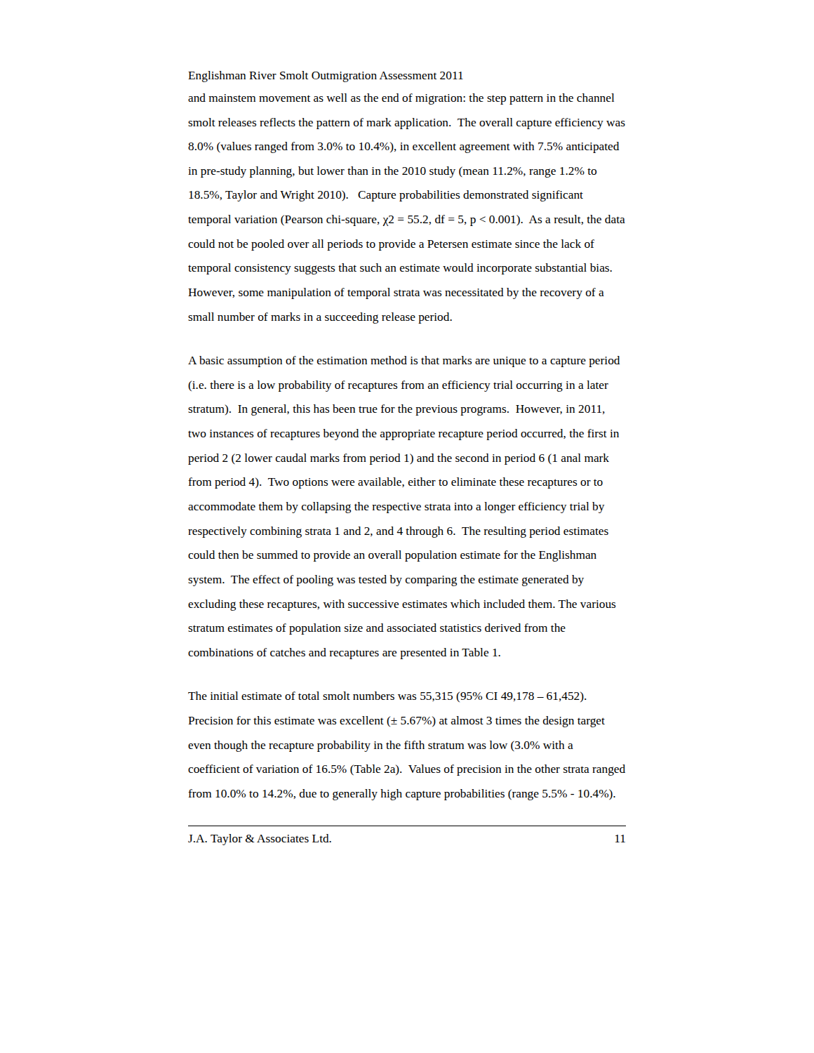Englishman River Smolt Outmigration Assessment 2011
and mainstem movement as well as the end of migration: the step pattern in the channel smolt releases reflects the pattern of mark application. The overall capture efficiency was 8.0% (values ranged from 3.0% to 10.4%), in excellent agreement with 7.5% anticipated in pre-study planning, but lower than in the 2010 study (mean 11.2%, range 1.2% to 18.5%, Taylor and Wright 2010). Capture probabilities demonstrated significant temporal variation (Pearson chi-square, χ2 = 55.2, df = 5, p < 0.001). As a result, the data could not be pooled over all periods to provide a Petersen estimate since the lack of temporal consistency suggests that such an estimate would incorporate substantial bias. However, some manipulation of temporal strata was necessitated by the recovery of a small number of marks in a succeeding release period.
A basic assumption of the estimation method is that marks are unique to a capture period (i.e. there is a low probability of recaptures from an efficiency trial occurring in a later stratum). In general, this has been true for the previous programs. However, in 2011, two instances of recaptures beyond the appropriate recapture period occurred, the first in period 2 (2 lower caudal marks from period 1) and the second in period 6 (1 anal mark from period 4). Two options were available, either to eliminate these recaptures or to accommodate them by collapsing the respective strata into a longer efficiency trial by respectively combining strata 1 and 2, and 4 through 6. The resulting period estimates could then be summed to provide an overall population estimate for the Englishman system. The effect of pooling was tested by comparing the estimate generated by excluding these recaptures, with successive estimates which included them. The various stratum estimates of population size and associated statistics derived from the combinations of catches and recaptures are presented in Table 1.
The initial estimate of total smolt numbers was 55,315 (95% CI 49,178 – 61,452). Precision for this estimate was excellent (± 5.67%) at almost 3 times the design target even though the recapture probability in the fifth stratum was low (3.0% with a coefficient of variation of 16.5% (Table 2a). Values of precision in the other strata ranged from 10.0% to 14.2%, due to generally high capture probabilities (range 5.5% - 10.4%).
J.A. Taylor & Associates Ltd.
11